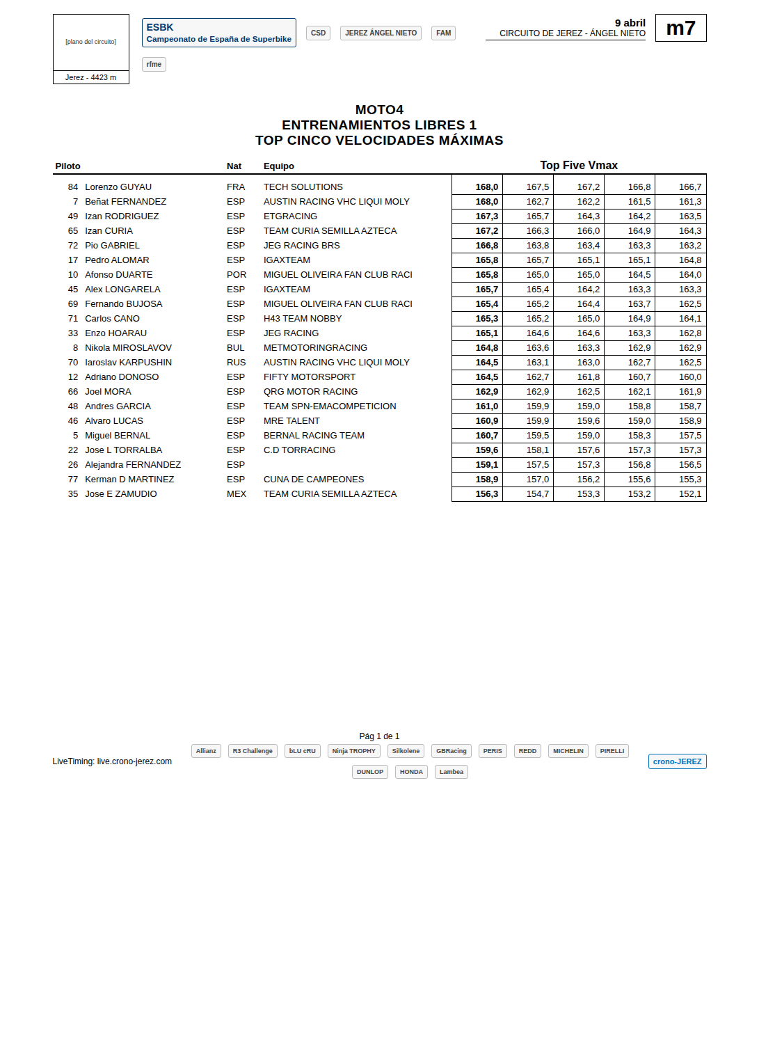[plano del circuito]
Jerez - 4423 m
ESBK
Campeonato de España de Superbike CSD JEREZ ÁNGEL NIETO FAM rfme
9 abril
CIRCUITO DE JEREZ - ÁNGEL NIETO
m7
MOTO4
ENTRENAMIENTOS LIBRES 1
TOP CINCO VELOCIDADES MÁXIMAS
| Piloto | Nat | Equipo | Top Five Vmax |
| --- | --- | --- | --- |
| 84 | Lorenzo GUYAU | FRA | TECH SOLUTIONS | 168,0 | 167,5 | 167,2 | 166,8 | 166,7 |
| 7 | Beñat FERNANDEZ | ESP | AUSTIN RACING VHC LIQUI MOLY | 168,0 | 162,7 | 162,2 | 161,5 | 161,3 |
| 49 | Izan RODRIGUEZ | ESP | ETGRACING | 167,3 | 165,7 | 164,3 | 164,2 | 163,5 |
| 65 | Izan CURIA | ESP | TEAM CURIA SEMILLA AZTECA | 167,2 | 166,3 | 166,0 | 164,9 | 164,3 |
| 72 | Pio GABRIEL | ESP | JEG RACING BRS | 166,8 | 163,8 | 163,4 | 163,3 | 163,2 |
| 17 | Pedro ALOMAR | ESP | IGAXTEAM | 165,8 | 165,7 | 165,1 | 165,1 | 164,8 |
| 10 | Afonso DUARTE | POR | MIGUEL OLIVEIRA FAN CLUB RACI | 165,8 | 165,0 | 165,0 | 164,5 | 164,0 |
| 45 | Alex LONGARELA | ESP | IGAXTEAM | 165,7 | 165,4 | 164,2 | 163,3 | 163,3 |
| 69 | Fernando BUJOSA | ESP | MIGUEL OLIVEIRA FAN CLUB RACI | 165,4 | 165,2 | 164,4 | 163,7 | 162,5 |
| 71 | Carlos CANO | ESP | H43 TEAM NOBBY | 165,3 | 165,2 | 165,0 | 164,9 | 164,1 |
| 33 | Enzo HOARAU | ESP | JEG RACING | 165,1 | 164,6 | 164,6 | 163,3 | 162,8 |
| 8 | Nikola MIROSLAVOV | BUL | METMOTORINGRACING | 164,8 | 163,6 | 163,3 | 162,9 | 162,9 |
| 70 | Iaroslav KARPUSHIN | RUS | AUSTIN RACING VHC LIQUI MOLY | 164,5 | 163,1 | 163,0 | 162,7 | 162,5 |
| 12 | Adriano DONOSO | ESP | FIFTY MOTORSPORT | 164,5 | 162,7 | 161,8 | 160,7 | 160,0 |
| 66 | Joel MORA | ESP | QRG MOTOR RACING | 162,9 | 162,9 | 162,5 | 162,1 | 161,9 |
| 48 | Andres GARCIA | ESP | TEAM SPN-EMACOMPETICION | 161,0 | 159,9 | 159,0 | 158,8 | 158,7 |
| 46 | Alvaro LUCAS | ESP | MRE TALENT | 160,9 | 159,9 | 159,6 | 159,0 | 158,9 |
| 5 | Miguel BERNAL | ESP | BERNAL RACING TEAM | 160,7 | 159,5 | 159,0 | 158,3 | 157,5 |
| 22 | Jose L TORRALBA | ESP | C.D TORRACING | 159,6 | 158,1 | 157,6 | 157,3 | 157,3 |
| 26 | Alejandra FERNANDEZ | ESP | | 159,1 | 157,5 | 157,3 | 156,8 | 156,5 |
| 77 | Kerman D MARTINEZ | ESP | CUNA DE CAMPEONES | 158,9 | 157,0 | 156,2 | 155,6 | 155,3 |
| 35 | Jose E ZAMUDIO | MEX | TEAM CURIA SEMILLA AZTECA | 156,3 | 154,7 | 153,3 | 153,2 | 152,1 |
Pág 1 de 1
LiveTiming: live.crono-jerez.com
Allianz R3 Challenge bLU cRU Ninja TROPHY Silkolene GBRacing PERIS REDD MICHELIN PIRELLI DUNLOP HONDA Lambea
crono-JEREZ